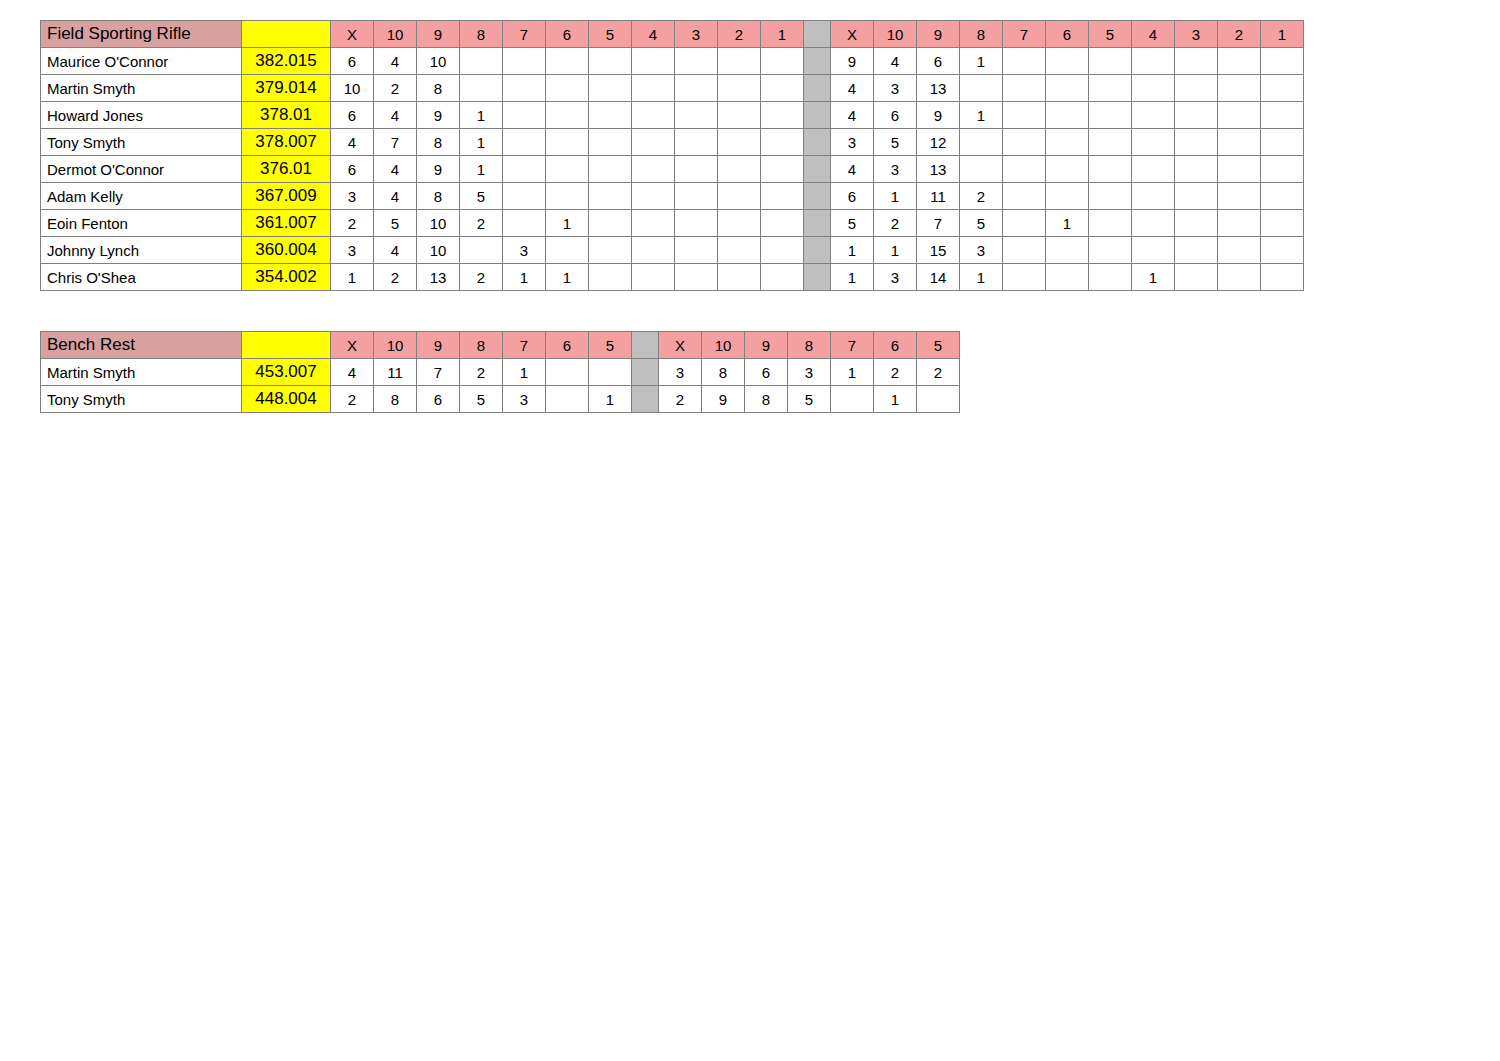| Field Sporting Rifle | | X | 10 | 9 | 8 | 7 | 6 | 5 | 4 | 3 | 2 | 1 | | X | 10 | 9 | 8 | 7 | 6 | 5 | 4 | 3 | 2 | 1 |
| Maurice O'Connor | 382.015 | 6 | 4 | 10 | | | | | | | | | | 9 | 4 | 6 | 1 | | | | | | | |
| Martin Smyth | 379.014 | 10 | 2 | 8 | | | | | | | | | | 4 | 3 | 13 | | | | | | | | |
| Howard Jones | 378.01 | 6 | 4 | 9 | 1 | | | | | | | | | 4 | 6 | 9 | 1 | | | | | | | |
| Tony Smyth | 378.007 | 4 | 7 | 8 | 1 | | | | | | | | | 3 | 5 | 12 | | | | | | | | |
| Dermot O'Connor | 376.01 | 6 | 4 | 9 | 1 | | | | | | | | | 4 | 3 | 13 | | | | | | | | |
| Adam Kelly | 367.009 | 3 | 4 | 8 | 5 | | | | | | | | | 6 | 1 | 11 | 2 | | | | | | | |
| Eoin Fenton | 361.007 | 2 | 5 | 10 | 2 | | 1 | | | | | | | 5 | 2 | 7 | 5 | | 1 | | | | | |
| Johnny Lynch | 360.004 | 3 | 4 | 10 | | 3 | | | | | | | | 1 | 1 | 15 | 3 | | | | | | | |
| Chris O'Shea | 354.002 | 1 | 2 | 13 | 2 | 1 | 1 | | | | | | | 1 | 3 | 14 | 1 | | | | 1 | | | |
| Bench Rest | | X | 10 | 9 | 8 | 7 | 6 | 5 | | X | 10 | 9 | 8 | 7 | 6 | 5 |
| Martin Smyth | 453.007 | 4 | 11 | 7 | 2 | 1 | | | | 3 | 8 | 6 | 3 | 1 | 2 | 2 |
| Tony Smyth | 448.004 | 2 | 8 | 6 | 5 | 3 | | 1 | | 2 | 9 | 8 | 5 | | 1 | |